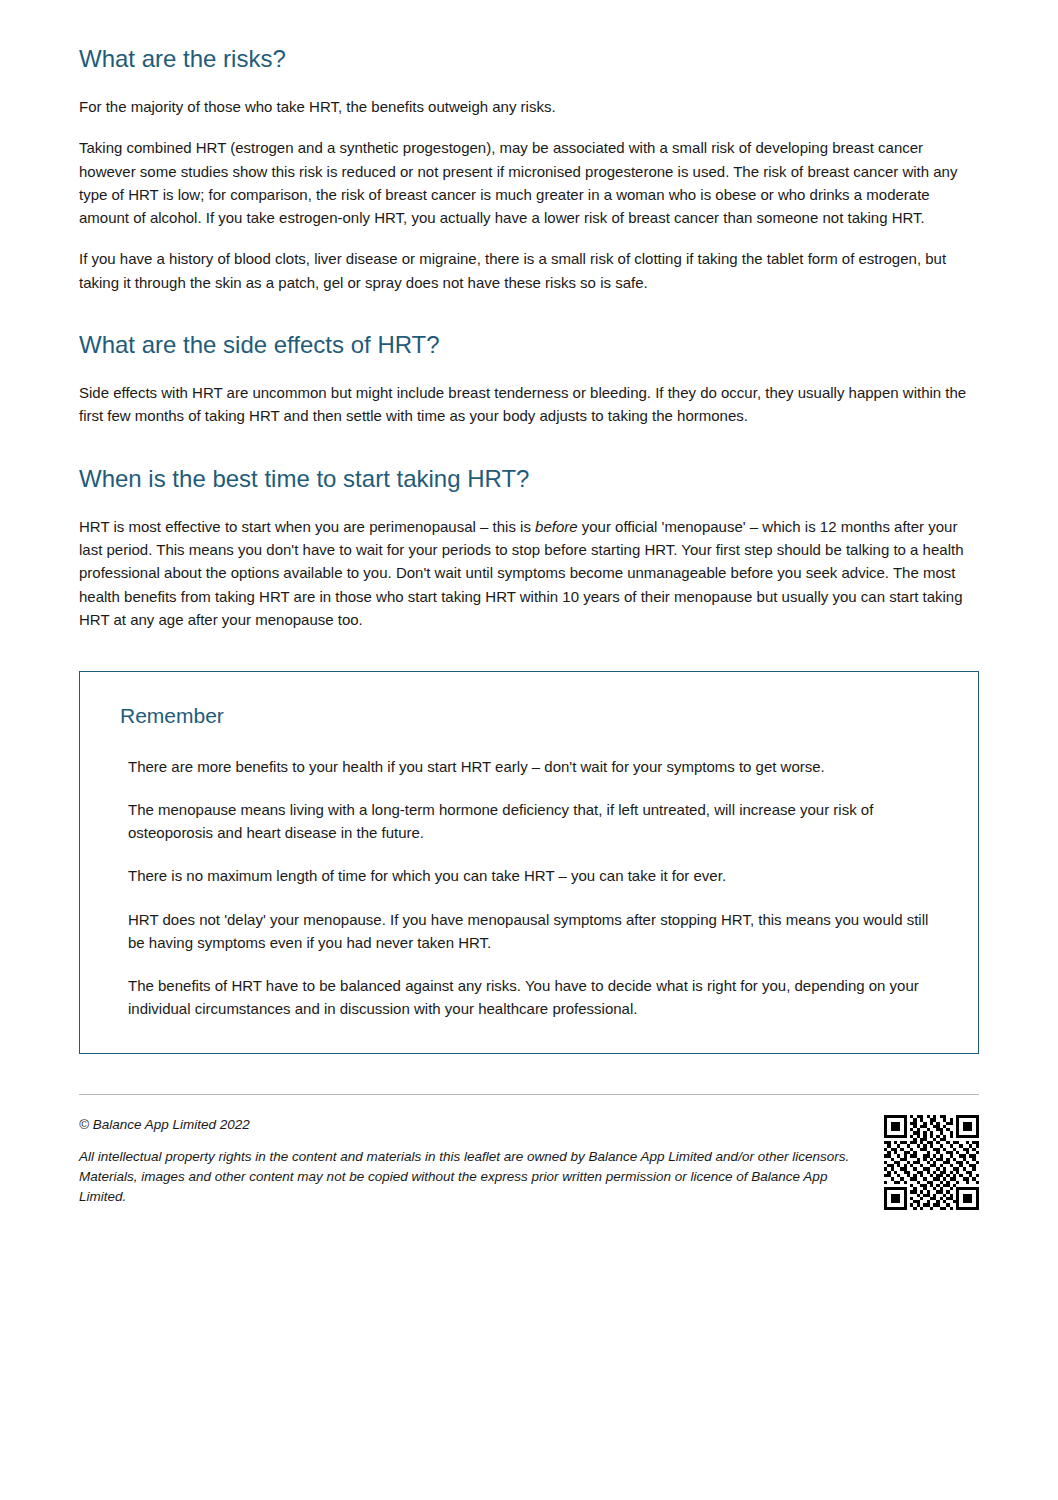What are the risks?
For the majority of those who take HRT, the benefits outweigh any risks.
Taking combined HRT (estrogen and a synthetic progestogen), may be associated with a small risk of developing breast cancer however some studies show this risk is reduced or not present if micronised progesterone is used. The risk of breast cancer with any type of HRT is low; for comparison, the risk of breast cancer is much greater in a woman who is obese or who drinks a moderate amount of alcohol. If you take estrogen-only HRT, you actually have a lower risk of breast cancer than someone not taking HRT.
If you have a history of blood clots, liver disease or migraine, there is a small risk of clotting if taking the tablet form of estrogen, but taking it through the skin as a patch, gel or spray does not have these risks so is safe.
What are the side effects of HRT?
Side effects with HRT are uncommon but might include breast tenderness or bleeding. If they do occur, they usually happen within the first few months of taking HRT and then settle with time as your body adjusts to taking the hormones.
When is the best time to start taking HRT?
HRT is most effective to start when you are perimenopausal – this is before your official 'menopause' – which is 12 months after your last period. This means you don't have to wait for your periods to stop before starting HRT. Your first step should be talking to a health professional about the options available to you. Don't wait until symptoms become unmanageable before you seek advice. The most health benefits from taking HRT are in those who start taking HRT within 10 years of their menopause but usually you can start taking HRT at any age after your menopause too.
Remember
There are more benefits to your health if you start HRT early – don't wait for your symptoms to get worse.
The menopause means living with a long-term hormone deficiency that, if left untreated, will increase your risk of osteoporosis and heart disease in the future.
There is no maximum length of time for which you can take HRT – you can take it for ever.
HRT does not 'delay' your menopause. If you have menopausal symptoms after stopping HRT, this means you would still be having symptoms even if you had never taken HRT.
The benefits of HRT have to be balanced against any risks. You have to decide what is right for you, depending on your individual circumstances and in discussion with your healthcare professional.
© Balance App Limited 2022
All intellectual property rights in the content and materials in this leaflet are owned by Balance App Limited and/or other licensors. Materials, images and other content may not be copied without the express prior written permission or licence of Balance App Limited.